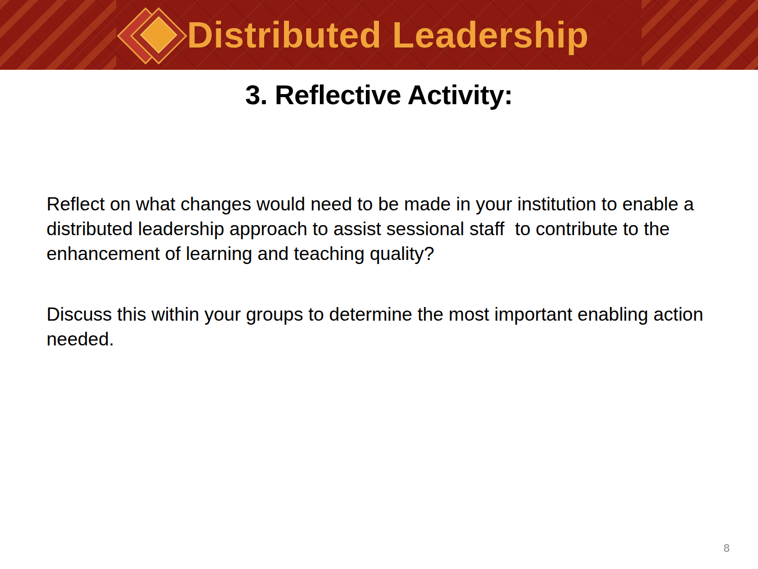Distributed Leadership
3. Reflective Activity:
Reflect on what changes would need to be made in your institution to enable a distributed leadership approach to assist sessional staff to contribute to the enhancement of learning and teaching quality?
Discuss this within your groups to determine the most important enabling action needed.
8